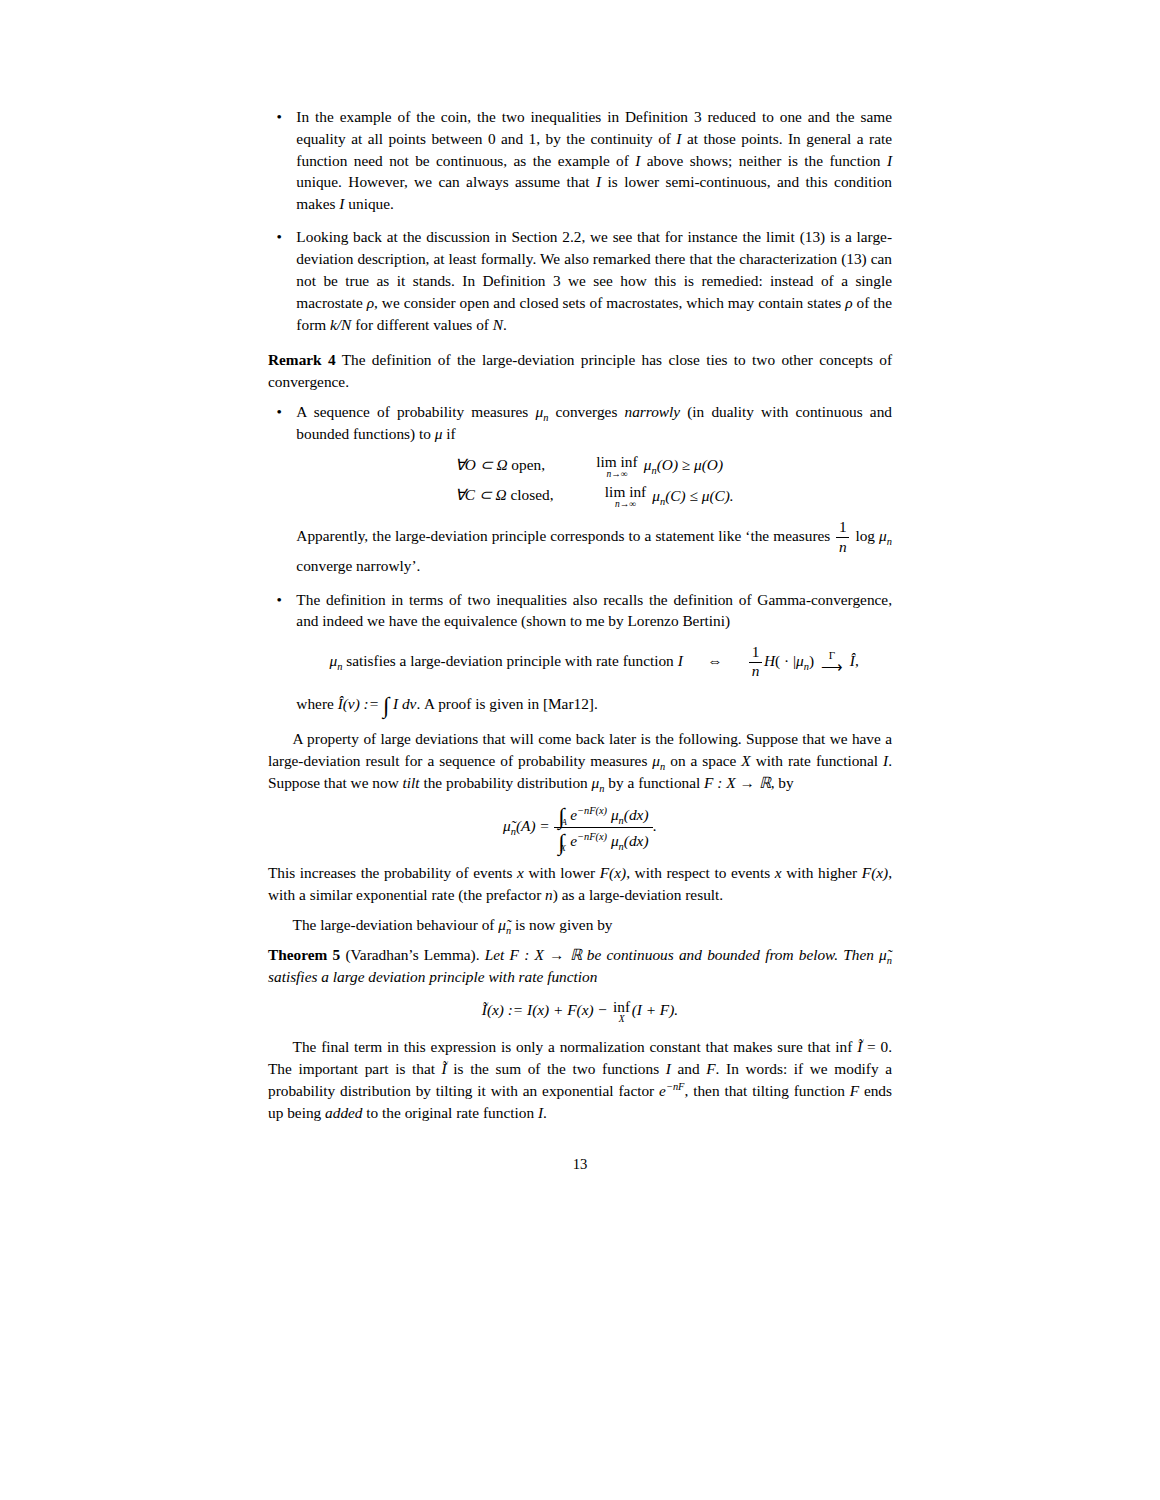In the example of the coin, the two inequalities in Definition 3 reduced to one and the same equality at all points between 0 and 1, by the continuity of I at those points. In general a rate function need not be continuous, as the example of I above shows; neither is the function I unique. However, we can always assume that I is lower semi-continuous, and this condition makes I unique.
Looking back at the discussion in Section 2.2, we see that for instance the limit (13) is a large-deviation description, at least formally. We also remarked there that the characterization (13) can not be true as it stands. In Definition 3 we see how this is remedied: instead of a single macrostate ρ, we consider open and closed sets of macrostates, which may contain states ρ of the form k/N for different values of N.
Remark 4 The definition of the large-deviation principle has close ties to two other concepts of convergence.
A sequence of probability measures μn converges narrowly (in duality with continuous and bounded functions) to μ if
∀O ⊂ Ω open, lim inf n→∞ μn(O) ≥ μ(O) ∀C ⊂ Ω closed, lim inf n→∞ μn(C) ≤ μ(C).
Apparently, the large-deviation principle corresponds to a statement like ‘the measures 1 n log μn converge narrowly’.
The definition in terms of two inequalities also recalls the definition of Gamma-convergence, and indeed we have the equivalence (shown to me by Lorenzo Bertini)
μn satisfies a large-deviation principle with rate function I ⇔ 1 n H( · |μn) Γ⟶ Î,
where Î(ν) := ∫ I dν. A proof is given in [Mar12].
A property of large deviations that will come back later is the following. Suppose that we have a large-deviation result for a sequence of probability measures μn on a space X with rate functional I. Suppose that we now tilt the probability distribution μn by a functional F : X → ℝ, by
μ̃n(A) = ∫A e−nF(x) μn(dx) ∫X e−nF(x) μn(dx) .
This increases the probability of events x with lower F(x), with respect to events x with higher F(x), with a similar exponential rate (the prefactor n) as a large-deviation result.
The large-deviation behaviour of μ̃n is now given by
Theorem 5 (Varadhan’s Lemma). Let F : X → ℝ be continuous and bounded from below. Then μ̃n satisfies a large deviation principle with rate function
Ĩ(x) := I(x) + F(x) − inf X(I + F).
The final term in this expression is only a normalization constant that makes sure that inf Ĩ = 0. The important part is that Ĩ is the sum of the two functions I and F. In words: if we modify a probability distribution by tilting it with an exponential factor e−nF, then that tilting function F ends up being added to the original rate function I.
13